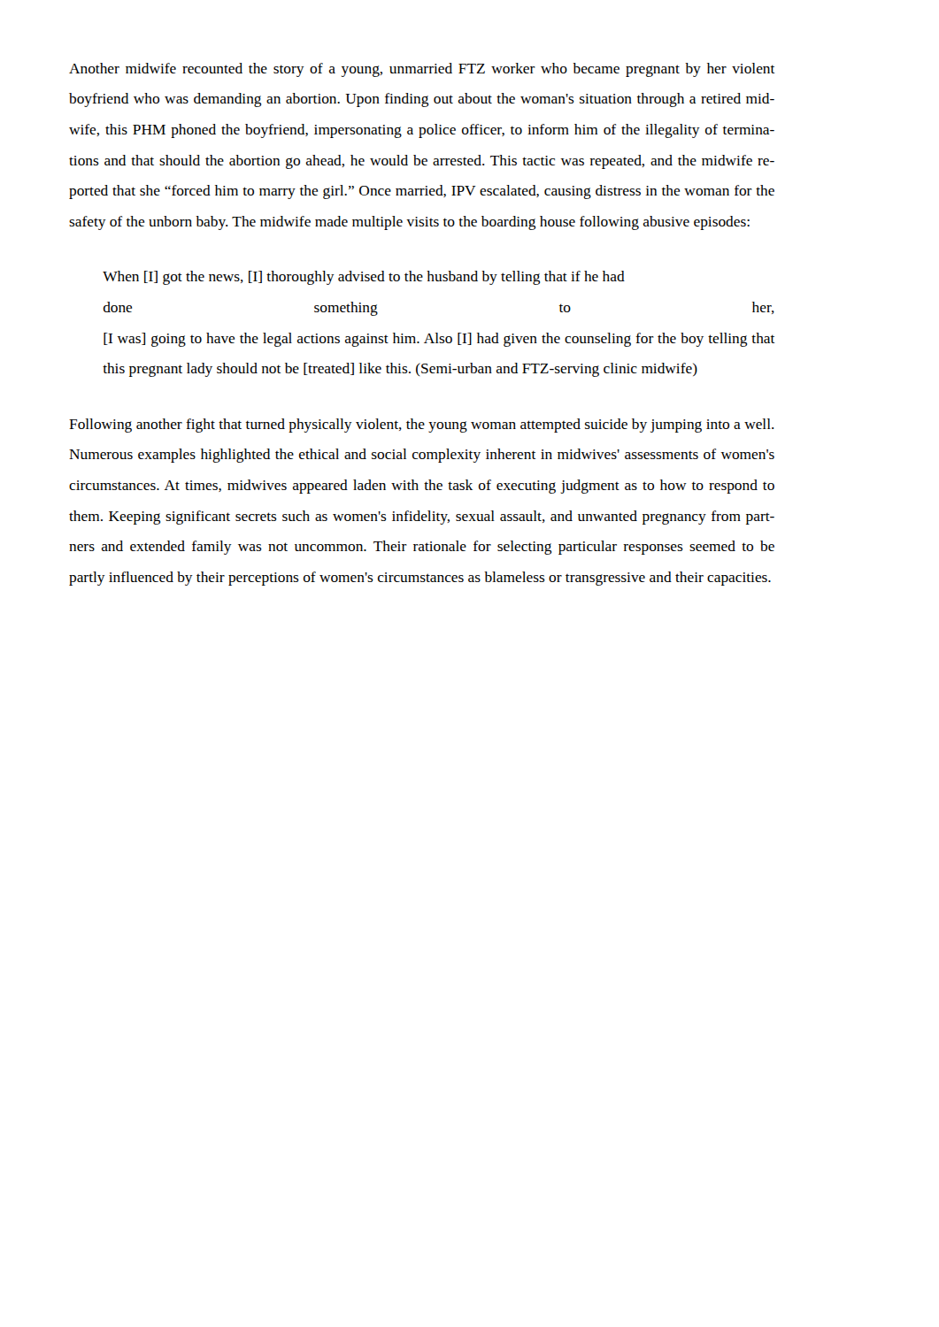Another midwife recounted the story of a young, unmarried FTZ worker who became pregnant by her violent boyfriend who was demanding an abortion. Upon finding out about the woman's situation through a retired midwife, this PHM phoned the boyfriend, impersonating a police officer, to inform him of the illegality of terminations and that should the abortion go ahead, he would be arrested. This tactic was repeated, and the midwife reported that she “forced him to marry the girl.” Once married, IPV escalated, causing distress in the woman for the safety of the unborn baby. The midwife made multiple visits to the boarding house following abusive episodes:
When [I] got the news, [I] thoroughly advised to the husband by telling that if he had done something to her, [I was] going to have the legal actions against him. Also [I] had given the counseling for the boy telling that this pregnant lady should not be [treated] like this. (Semi-urban and FTZ-serving clinic midwife)
Following another fight that turned physically violent, the young woman attempted suicide by jumping into a well. Numerous examples highlighted the ethical and social complexity inherent in midwives' assessments of women's circumstances. At times, midwives appeared laden with the task of executing judgment as to how to respond to them. Keeping significant secrets such as women's infidelity, sexual assault, and unwanted pregnancy from partners and extended family was not uncommon. Their rationale for selecting particular responses seemed to be partly influenced by their perceptions of women's circumstances as blameless or transgressive and their capacities.